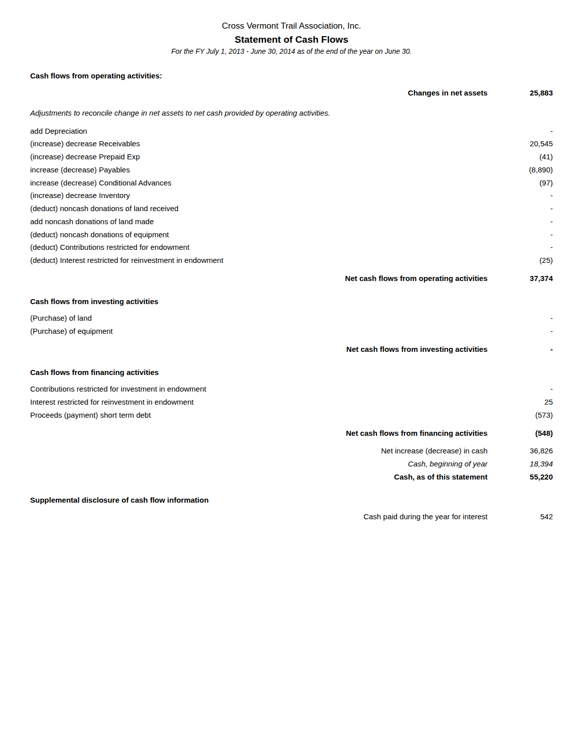Cross Vermont Trail Association, Inc.
Statement of Cash Flows
For the FY July 1, 2013 - June 30, 2014 as of the end of the year on June 30.
Cash flows from operating activities:
| Changes in net assets | 25,883 |
Adjustments to reconcile change in net assets to net cash provided by operating activities.
| add Depreciation | - |
| (increase) decrease Receivables | 20,545 |
| (increase) decrease Prepaid Exp | (41) |
| increase (decrease) Payables | (8,890) |
| increase (decrease) Conditional Advances | (97) |
| (increase) decrease Inventory | - |
| (deduct) noncash donations of land received | - |
| add noncash donations of land made | - |
| (deduct) noncash donations of equipment | - |
| (deduct) Contributions restricted for endowment | - |
| (deduct) Interest restricted for reinvestment in endowment | (25) |
| Net cash flows from operating activities | 37,374 |
Cash flows from investing activities
| (Purchase) of land | - |
| (Purchase) of equipment | - |
| Net cash flows from investing activities | - |
Cash flows from financing activities
| Contributions restricted for investment in endowment | - |
| Interest restricted for reinvestment in endowment | 25 |
| Proceeds (payment) short term debt | (573) |
| Net cash flows from financing activities | (548) |
| Net increase (decrease) in cash | 36,826 |
| Cash, beginning of year | 18,394 |
| Cash, as of this statement | 55,220 |
Supplemental disclosure of cash flow information
| Cash paid during the year for interest | 542 |